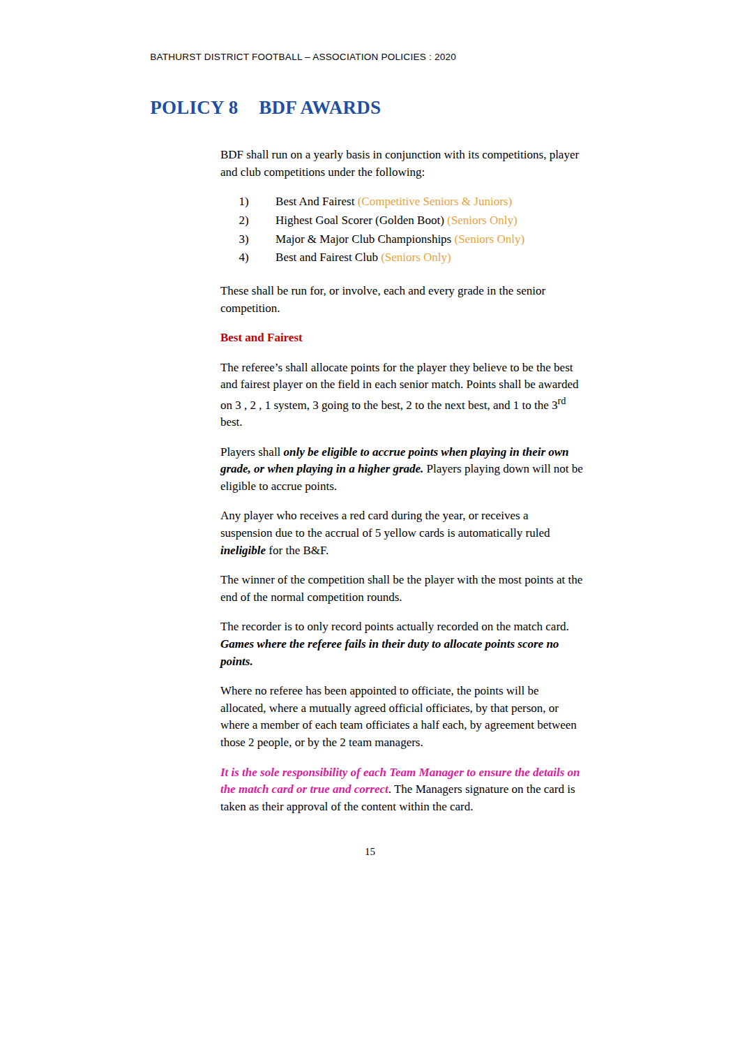BATHURST DISTRICT FOOTBALL – ASSOCIATION POLICIES : 2020
POLICY 8 BDF AWARDS
BDF shall run on a yearly basis in conjunction with its competitions, player and club competitions under the following:
Best And Fairest (Competitive Seniors & Juniors)
Highest Goal Scorer (Golden Boot) (Seniors Only)
Major & Major Club Championships (Seniors Only)
Best and Fairest Club (Seniors Only)
These shall be run for, or involve, each and every grade in the senior competition.
Best and Fairest
The referee’s shall allocate points for the player they believe to be the best and fairest player on the field in each senior match. Points shall be awarded on 3 , 2 , 1 system, 3 going to the best, 2 to the next best, and 1 to the 3rd best.
Players shall only be eligible to accrue points when playing in their own grade, or when playing in a higher grade. Players playing down will not be eligible to accrue points.
Any player who receives a red card during the year, or receives a suspension due to the accrual of 5 yellow cards is automatically ruled ineligible for the B&F.
The winner of the competition shall be the player with the most points at the end of the normal competition rounds.
The recorder is to only record points actually recorded on the match card. Games where the referee fails in their duty to allocate points score no points.
Where no referee has been appointed to officiate, the points will be allocated, where a mutually agreed official officiates, by that person, or where a member of each team officiates a half each, by agreement between those 2 people, or by the 2 team managers.
It is the sole responsibility of each Team Manager to ensure the details on the match card or true and correct. The Managers signature on the card is taken as their approval of the content within the card.
15